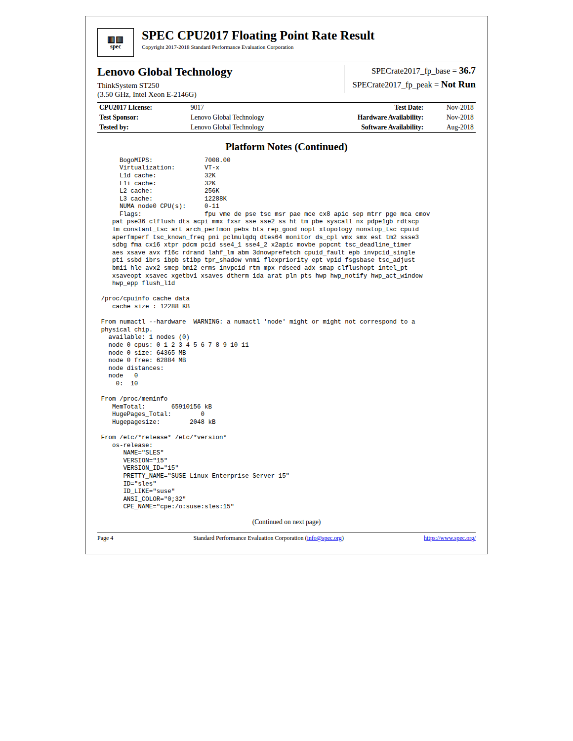▥▥ spec
SPEC CPU2017 Floating Point Rate Result
Copyright 2017-2018 Standard Performance Evaluation Corporation
Lenovo Global Technology
ThinkSystem ST250
(3.50 GHz, Intel Xeon E-2146G)
SPECrate2017_fp_base = 36.7
SPECrate2017_fp_peak = Not Run
| CPU2017 License: | 9017 | Test Date: | Nov-2018 |
| Test Sponsor: | Lenovo Global Technology | Hardware Availability: | Nov-2018 |
| Tested by: | Lenovo Global Technology | Software Availability: | Aug-2018 |
Platform Notes (Continued)
      BogoMIPS:              7008.00
      Virtualization:        VT-x
      L1d cache:             32K
      L1i cache:             32K
      L2 cache:              256K
      L3 cache:              12288K
      NUMA node0 CPU(s):     0-11
      Flags:                 fpu vme de pse tsc msr pae mce cx8 apic sep mtrr pge mca cmov
    pat pse36 clflush dts acpi mmx fxsr sse sse2 ss ht tm pbe syscall nx pdpe1gb rdtscp
    lm constant_tsc art arch_perfmon pebs bts rep_good nopl xtopology nonstop_tsc cpuid
    aperfmperf tsc_known_freq pni pclmulqdq dtes64 monitor ds_cpl vmx smx est tm2 ssse3
    sdbg fma cx16 xtpr pdcm pcid sse4_1 sse4_2 x2apic movbe popcnt tsc_deadline_timer
    aes xsave avx f16c rdrand lahf_lm abm 3dnowprefetch cpuid_fault epb invpcid_single
    pti ssbd ibrs ibpb stibp tpr_shadow vnmi flexpriority ept vpid fsgsbase tsc_adjust
    bmi1 hle avx2 smep bmi2 erms invpcid rtm mpx rdseed adx smap clflushopt intel_pt
    xsaveopt xsavec xgetbv1 xsaves dtherm ida arat pln pts hwp hwp_notify hwp_act_window
    hwp_epp flush_l1d

 /proc/cpuinfo cache data
    cache size : 12288 KB

 From numactl --hardware  WARNING: a numactl 'node' might or might not correspond to a
 physical chip.
   available: 1 nodes (0)
   node 0 cpus: 0 1 2 3 4 5 6 7 8 9 10 11
   node 0 size: 64365 MB
   node 0 free: 62884 MB
   node distances:
   node   0
     0:  10

 From /proc/meminfo
    MemTotal:       65910156 kB
    HugePages_Total:        0
    Hugepagesize:        2048 kB

 From /etc/*release* /etc/*version*
    os-release:
       NAME="SLES"
       VERSION="15"
       VERSION_ID="15"
       PRETTY_NAME="SUSE Linux Enterprise Server 15"
       ID="sles"
       ID_LIKE="suse"
       ANSI_COLOR="0;32"
       CPE_NAME="cpe:/o:suse:sles:15"
(Continued on next page)
Page 4 Standard Performance Evaluation Corporation (info@spec.org) https://www.spec.org/